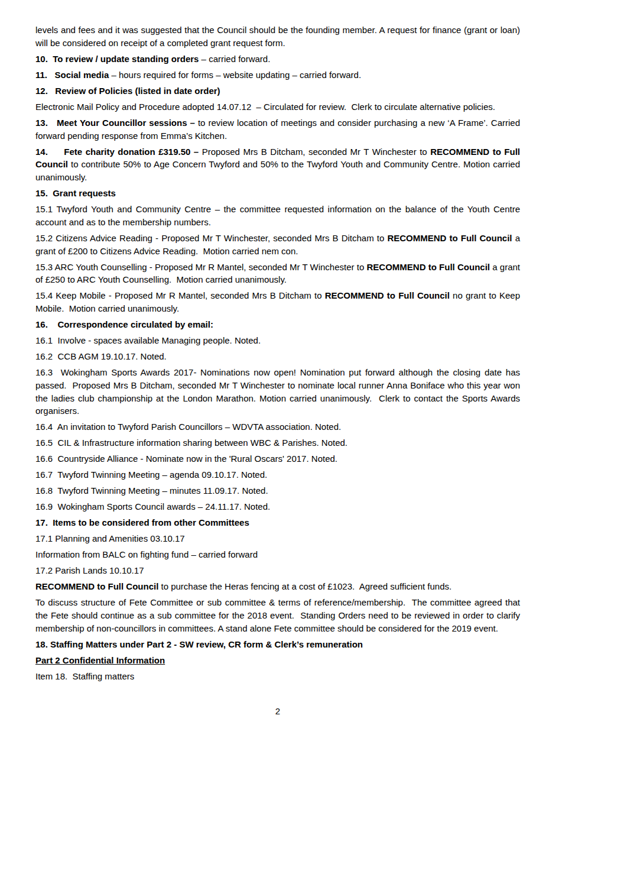levels and fees and it was suggested that the Council should be the founding member. A request for finance (grant or loan) will be considered on receipt of a completed grant request form.
10. To review / update standing orders – carried forward.
11. Social media – hours required for forms – website updating – carried forward.
12. Review of Policies (listed in date order)
Electronic Mail Policy and Procedure adopted 14.07.12 – Circulated for review. Clerk to circulate alternative policies.
13. Meet Your Councillor sessions – to review location of meetings and consider purchasing a new ‘A Frame’. Carried forward pending response from Emma’s Kitchen.
14. Fete charity donation £319.50 – Proposed Mrs B Ditcham, seconded Mr T Winchester to RECOMMEND to Full Council to contribute 50% to Age Concern Twyford and 50% to the Twyford Youth and Community Centre. Motion carried unanimously.
15. Grant requests
15.1 Twyford Youth and Community Centre – the committee requested information on the balance of the Youth Centre account and as to the membership numbers.
15.2 Citizens Advice Reading - Proposed Mr T Winchester, seconded Mrs B Ditcham to RECOMMEND to Full Council a grant of £200 to Citizens Advice Reading. Motion carried nem con.
15.3 ARC Youth Counselling - Proposed Mr R Mantel, seconded Mr T Winchester to RECOMMEND to Full Council a grant of £250 to ARC Youth Counselling. Motion carried unanimously.
15.4 Keep Mobile - Proposed Mr R Mantel, seconded Mrs B Ditcham to RECOMMEND to Full Council no grant to Keep Mobile. Motion carried unanimously.
16. Correspondence circulated by email:
16.1 Involve - spaces available Managing people. Noted.
16.2 CCB AGM 19.10.17. Noted.
16.3 Wokingham Sports Awards 2017- Nominations now open! Nomination put forward although the closing date has passed. Proposed Mrs B Ditcham, seconded Mr T Winchester to nominate local runner Anna Boniface who this year won the ladies club championship at the London Marathon. Motion carried unanimously. Clerk to contact the Sports Awards organisers.
16.4 An invitation to Twyford Parish Councillors – WDVTA association. Noted.
16.5 CIL & Infrastructure information sharing between WBC & Parishes. Noted.
16.6 Countryside Alliance - Nominate now in the 'Rural Oscars' 2017. Noted.
16.7 Twyford Twinning Meeting – agenda 09.10.17. Noted.
16.8 Twyford Twinning Meeting – minutes 11.09.17. Noted.
16.9 Wokingham Sports Council awards – 24.11.17. Noted.
17. Items to be considered from other Committees
17.1 Planning and Amenities 03.10.17
Information from BALC on fighting fund – carried forward
17.2 Parish Lands 10.10.17
RECOMMEND to Full Council to purchase the Heras fencing at a cost of £1023. Agreed sufficient funds.
To discuss structure of Fete Committee or sub committee & terms of reference/membership. The committee agreed that the Fete should continue as a sub committee for the 2018 event. Standing Orders need to be reviewed in order to clarify membership of non-councillors in committees. A stand alone Fete committee should be considered for the 2019 event.
18. Staffing Matters under Part 2 - SW review, CR form & Clerk’s remuneration
Part 2 Confidential Information
Item 18. Staffing matters
2